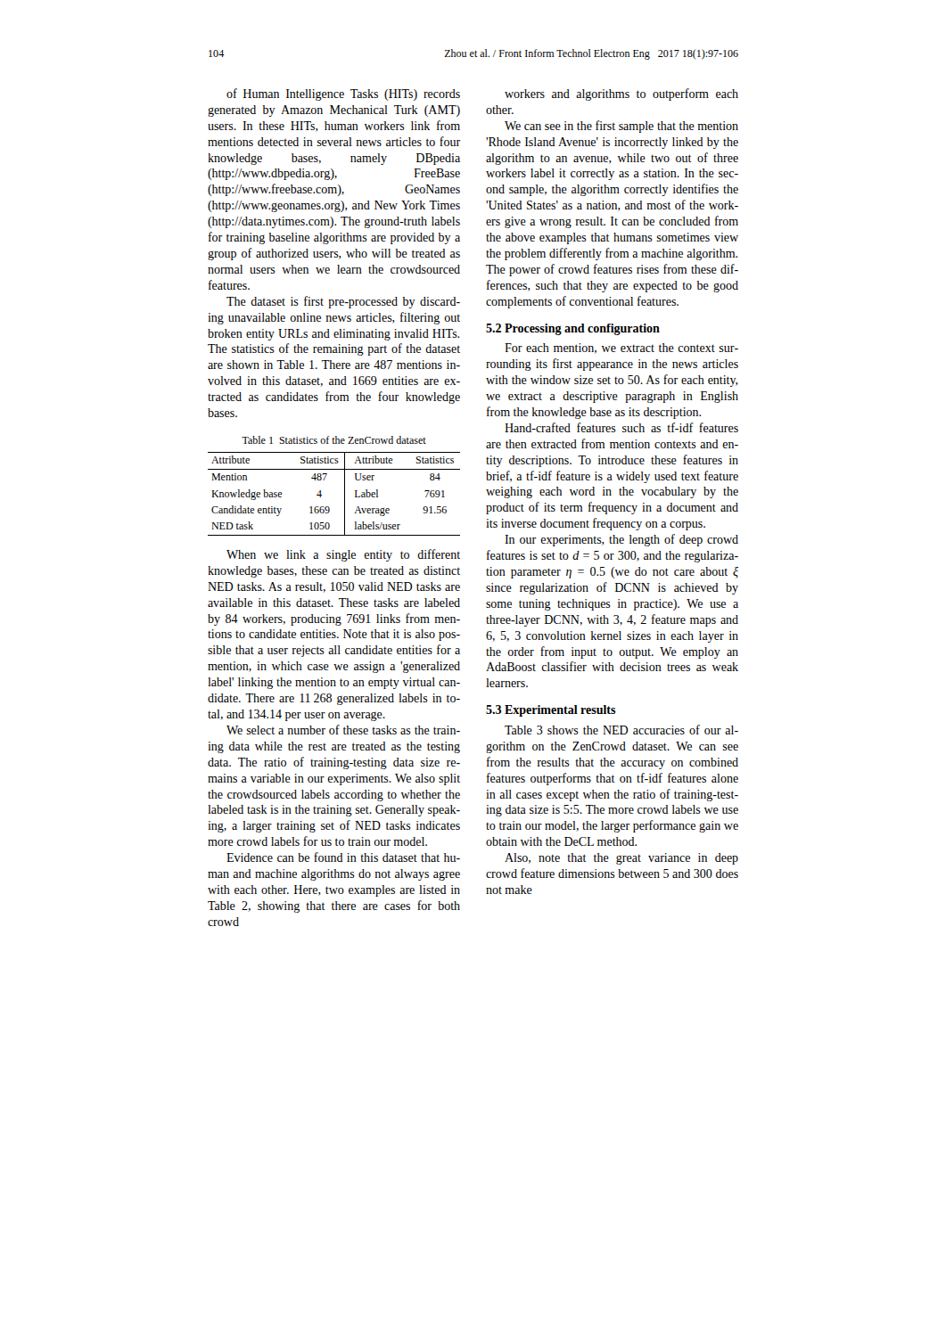104
Zhou et al. / Front Inform Technol Electron Eng 2017 18(1):97-106
of Human Intelligence Tasks (HITs) records generated by Amazon Mechanical Turk (AMT) users. In these HITs, human workers link from mentions detected in several news articles to four knowledge bases, namely DBpedia (http://www.dbpedia.org), FreeBase (http://www.freebase.com), GeoNames (http://www.geonames.org), and New York Times (http://data.nytimes.com). The ground-truth labels for training baseline algorithms are provided by a group of authorized users, who will be treated as normal users when we learn the crowdsourced features.
The dataset is first pre-processed by discarding unavailable online news articles, filtering out broken entity URLs and eliminating invalid HITs. The statistics of the remaining part of the dataset are shown in Table 1. There are 487 mentions involved in this dataset, and 1669 entities are extracted as candidates from the four knowledge bases.
Table 1 Statistics of the ZenCrowd dataset
| Attribute | Statistics | Attribute | Statistics |
| --- | --- | --- | --- |
| Mention | 487 | User | 84 |
| Knowledge base | 4 | Label | 7691 |
| Candidate entity | 1669 | Average | 91.56 |
| NED task | 1050 | labels/user | |
When we link a single entity to different knowledge bases, these can be treated as distinct NED tasks. As a result, 1050 valid NED tasks are available in this dataset. These tasks are labeled by 84 workers, producing 7691 links from mentions to candidate entities. Note that it is also possible that a user rejects all candidate entities for a mention, in which case we assign a 'generalized label' linking the mention to an empty virtual candidate. There are 11 268 generalized labels in total, and 134.14 per user on average.
We select a number of these tasks as the training data while the rest are treated as the testing data. The ratio of training-testing data size remains a variable in our experiments. We also split the crowdsourced labels according to whether the labeled task is in the training set. Generally speaking, a larger training set of NED tasks indicates more crowd labels for us to train our model.
Evidence can be found in this dataset that human and machine algorithms do not always agree with each other. Here, two examples are listed in Table 2, showing that there are cases for both crowd
workers and algorithms to outperform each other.
We can see in the first sample that the mention 'Rhode Island Avenue' is incorrectly linked by the algorithm to an avenue, while two out of three workers label it correctly as a station. In the second sample, the algorithm correctly identifies the 'United States' as a nation, and most of the workers give a wrong result. It can be concluded from the above examples that humans sometimes view the problem differently from a machine algorithm. The power of crowd features rises from these differences, such that they are expected to be good complements of conventional features.
5.2 Processing and configuration
For each mention, we extract the context surrounding its first appearance in the news articles with the window size set to 50. As for each entity, we extract a descriptive paragraph in English from the knowledge base as its description.
Hand-crafted features such as tf-idf features are then extracted from mention contexts and entity descriptions. To introduce these features in brief, a tf-idf feature is a widely used text feature weighing each word in the vocabulary by the product of its term frequency in a document and its inverse document frequency on a corpus.
In our experiments, the length of deep crowd features is set to d = 5 or 300, and the regularization parameter η = 0.5 (we do not care about ξ since regularization of DCNN is achieved by some tuning techniques in practice). We use a three-layer DCNN, with 3, 4, 2 feature maps and 6, 5, 3 convolution kernel sizes in each layer in the order from input to output. We employ an AdaBoost classifier with decision trees as weak learners.
5.3 Experimental results
Table 3 shows the NED accuracies of our algorithm on the ZenCrowd dataset. We can see from the results that the accuracy on combined features outperforms that on tf-idf features alone in all cases except when the ratio of training-testing data size is 5:5. The more crowd labels we use to train our model, the larger performance gain we obtain with the DeCL method.
Also, note that the great variance in deep crowd feature dimensions between 5 and 300 does not make